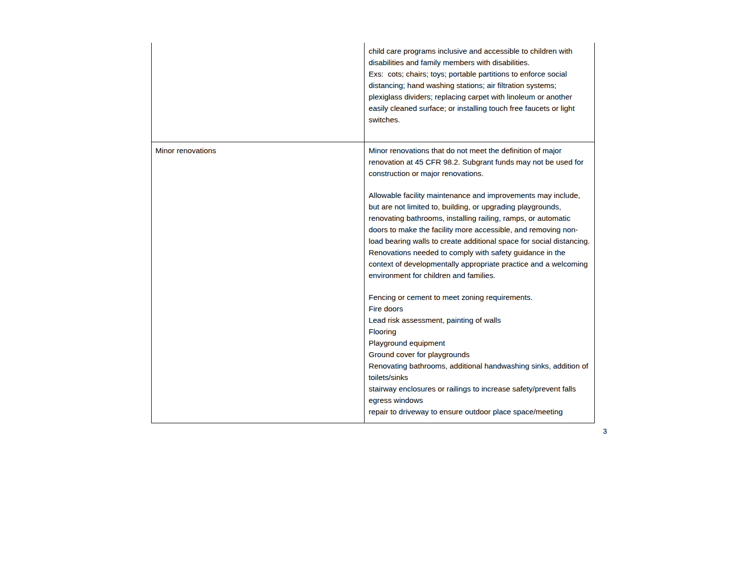| | child care programs inclusive and accessible to children with disabilities and family members with disabilities. Exs: cots; chairs; toys; portable partitions to enforce social distancing; hand washing stations; air filtration systems; plexiglass dividers; replacing carpet with linoleum or another easily cleaned surface; or installing touch free faucets or light switches. |
| Minor renovations | Minor renovations that do not meet the definition of major renovation at 45 CFR 98.2. Subgrant funds may not be used for construction or major renovations. Allowable facility maintenance and improvements may include, but are not limited to, building, or upgrading playgrounds, renovating bathrooms, installing railing, ramps, or automatic doors to make the facility more accessible, and removing non-load bearing walls to create additional space for social distancing. Renovations needed to comply with safety guidance in the context of developmentally appropriate practice and a welcoming environment for children and families. Fencing or cement to meet zoning requirements. Fire doors Lead risk assessment, painting of walls Flooring Playground equipment Ground cover for playgrounds Renovating bathrooms, additional handwashing sinks, addition of toilets/sinks stairway enclosures or railings to increase safety/prevent falls egress windows repair to driveway to ensure outdoor place space/meeting |
3